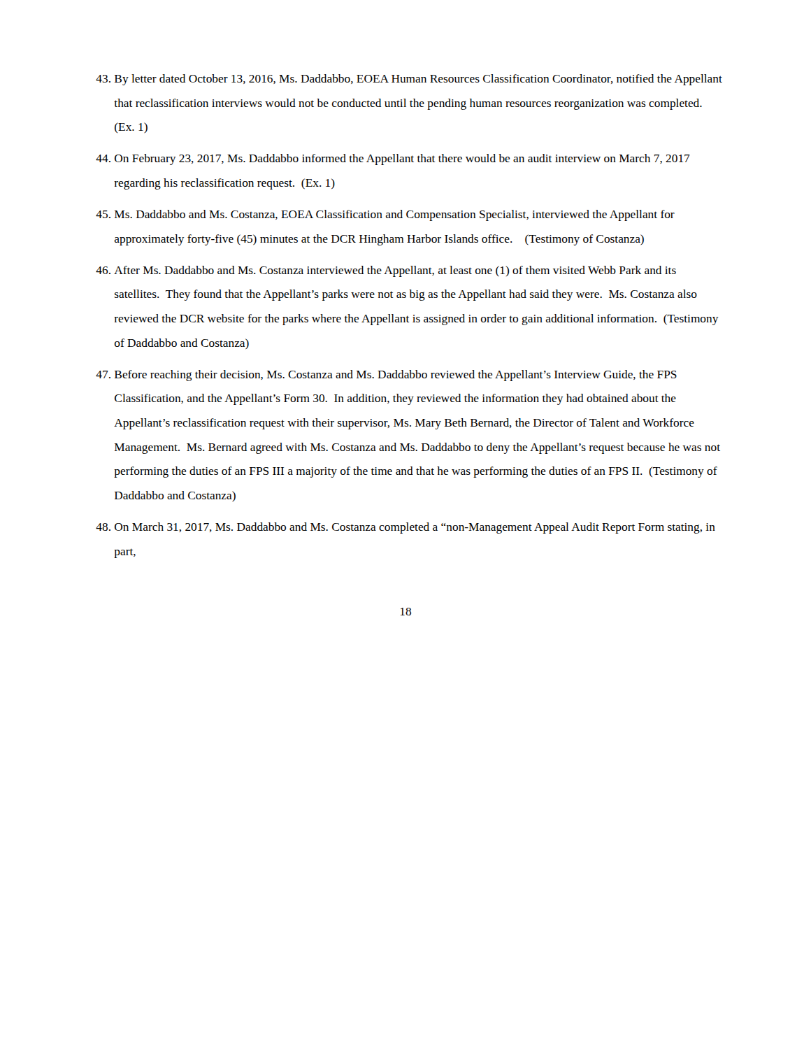By letter dated October 13, 2016, Ms. Daddabbo, EOEA Human Resources Classification Coordinator, notified the Appellant that reclassification interviews would not be conducted until the pending human resources reorganization was completed. (Ex. 1)
On February 23, 2017, Ms. Daddabbo informed the Appellant that there would be an audit interview on March 7, 2017 regarding his reclassification request. (Ex. 1)
Ms. Daddabbo and Ms. Costanza, EOEA Classification and Compensation Specialist, interviewed the Appellant for approximately forty-five (45) minutes at the DCR Hingham Harbor Islands office. (Testimony of Costanza)
After Ms. Daddabbo and Ms. Costanza interviewed the Appellant, at least one (1) of them visited Webb Park and its satellites. They found that the Appellant’s parks were not as big as the Appellant had said they were. Ms. Costanza also reviewed the DCR website for the parks where the Appellant is assigned in order to gain additional information. (Testimony of Daddabbo and Costanza)
Before reaching their decision, Ms. Costanza and Ms. Daddabbo reviewed the Appellant’s Interview Guide, the FPS Classification, and the Appellant’s Form 30. In addition, they reviewed the information they had obtained about the Appellant’s reclassification request with their supervisor, Ms. Mary Beth Bernard, the Director of Talent and Workforce Management. Ms. Bernard agreed with Ms. Costanza and Ms. Daddabbo to deny the Appellant’s request because he was not performing the duties of an FPS III a majority of the time and that he was performing the duties of an FPS II. (Testimony of Daddabbo and Costanza)
On March 31, 2017, Ms. Daddabbo and Ms. Costanza completed a “non-Management Appeal Audit Report Form stating, in part,
18